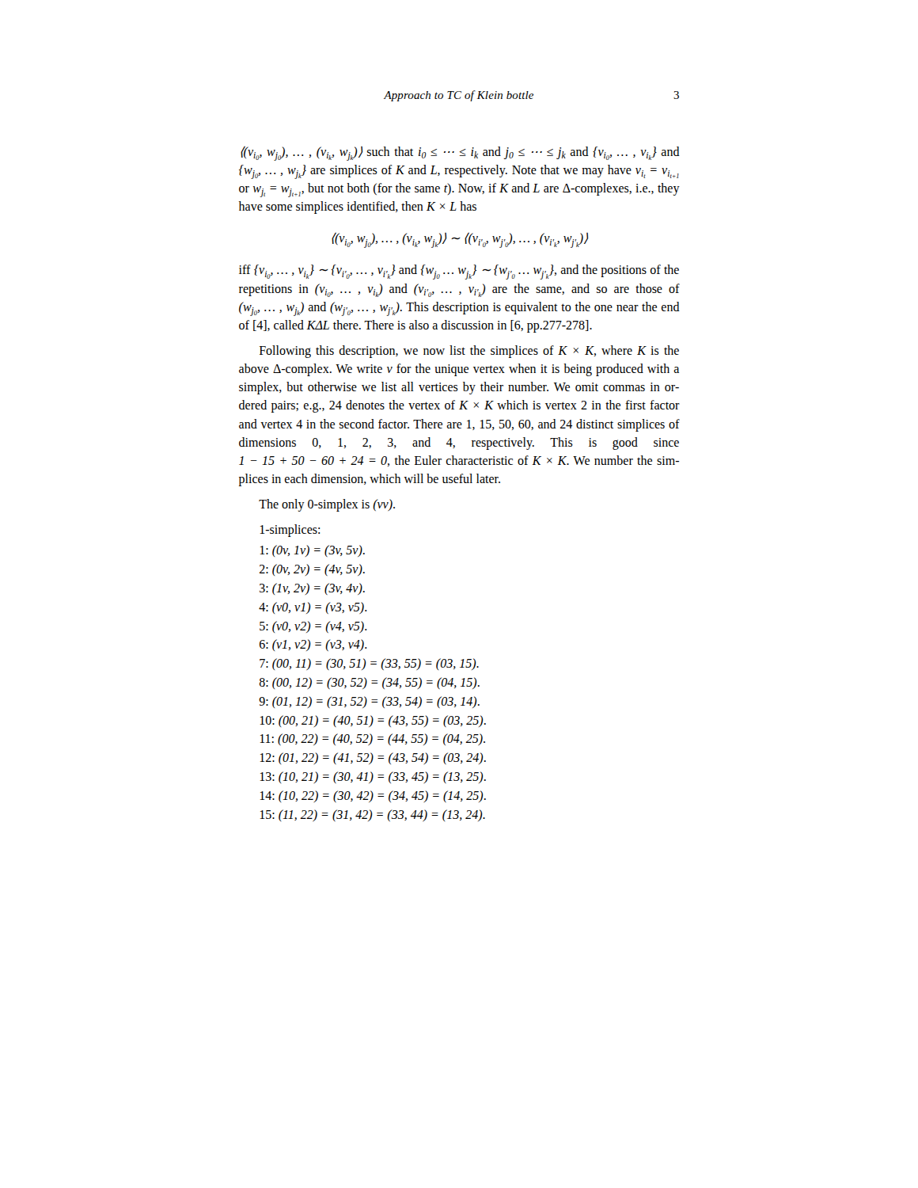Approach to TC of Klein bottle 3
⟨(vi0, wj0), … , (vik, wjk)⟩ such that i0 ≤ ⋯ ≤ ik and j0 ≤ ⋯ ≤ jk and {vi0, … , vik} and {wj0, … , wjk} are simplices of K and L, respectively. Note that we may have vit = vit+1 or wjt = wjt+1, but not both (for the same t). Now, if K and L are Δ-complexes, i.e., they have some simplices identified, then K × L has
⟨(vi0, wj0), … , (vik, wjk)⟩ ∼ ⟨(vi′0, wj′0), … , (vi′k, wj′k)⟩
iff {vi0, … , vik} ∼ {vi′0, … , vi′k} and {wj0 … wjk} ∼ {wj′0 … wj′k}, and the positions of the repetitions in (vi0, … , vik) and (vi′0, … , vi′k) are the same, and so are those of (wj0, … , wjk) and (wj′0, … , wj′k). This description is equivalent to the one near the end of [4], called KΔL there. There is also a discussion in [6, pp.277-278].
Following this description, we now list the simplices of K × K, where K is the above Δ-complex. We write v for the unique vertex when it is being produced with a simplex, but otherwise we list all vertices by their number. We omit commas in ordered pairs; e.g., 24 denotes the vertex of K × K which is vertex 2 in the first factor and vertex 4 in the second factor. There are 1, 15, 50, 60, and 24 distinct simplices of dimensions 0, 1, 2, 3, and 4, respectively. This is good since 1 − 15 + 50 − 60 + 24 = 0, the Euler characteristic of K × K. We number the simplices in each dimension, which will be useful later.
The only 0-simplex is (vv).
1-simplices:
1: (0v, 1v) = (3v, 5v).
2: (0v, 2v) = (4v, 5v).
3: (1v, 2v) = (3v, 4v).
4: (v0, v1) = (v3, v5).
5: (v0, v2) = (v4, v5).
6: (v1, v2) = (v3, v4).
7: (00, 11) = (30, 51) = (33, 55) = (03, 15).
8: (00, 12) = (30, 52) = (34, 55) = (04, 15).
9: (01, 12) = (31, 52) = (33, 54) = (03, 14).
10: (00, 21) = (40, 51) = (43, 55) = (03, 25).
11: (00, 22) = (40, 52) = (44, 55) = (04, 25).
12: (01, 22) = (41, 52) = (43, 54) = (03, 24).
13: (10, 21) = (30, 41) = (33, 45) = (13, 25).
14: (10, 22) = (30, 42) = (34, 45) = (14, 25).
15: (11, 22) = (31, 42) = (33, 44) = (13, 24).